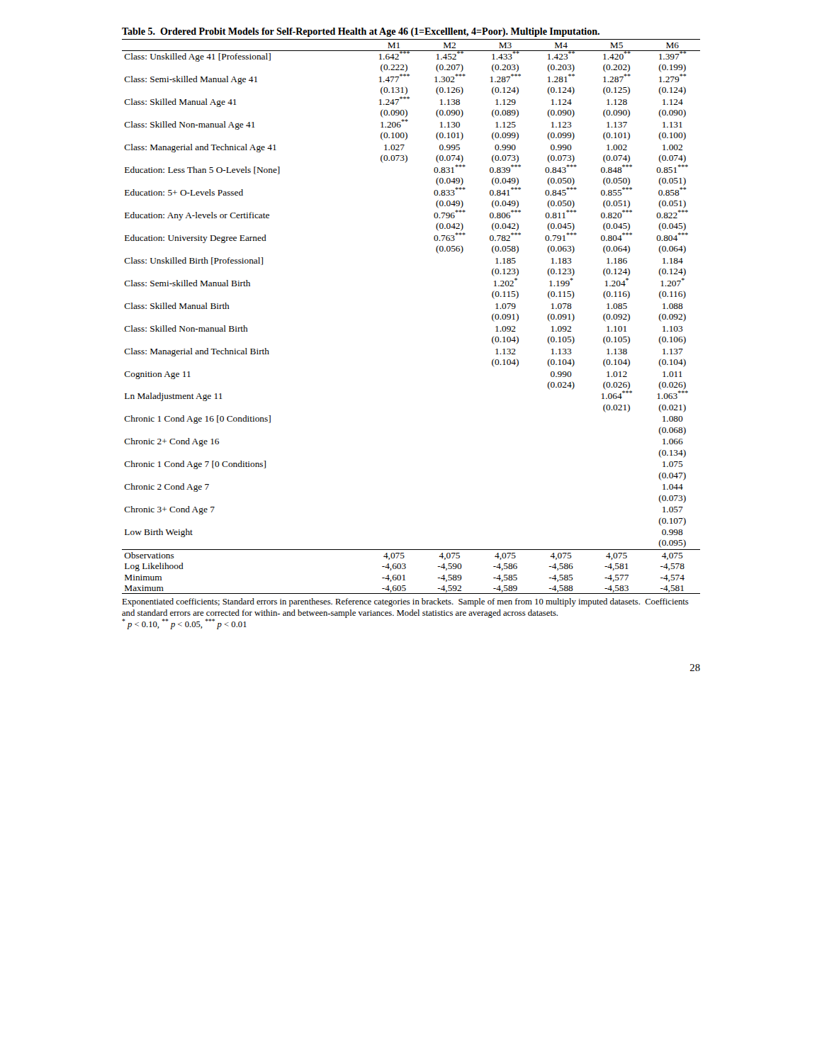Table 5. Ordered Probit Models for Self-Reported Health at Age 46 (1=Excelllent, 4=Poor). Multiple Imputation.
| | M1 | M2 | M3 | M4 | M5 | M6 |
| --- | --- | --- | --- | --- | --- | --- |
| Class: Unskilled Age 41 [Professional] | 1.642 *** | 1.452 ** | 1.433 ** | 1.423 ** | 1.420 ** | 1.397 ** |
| | (0.222) | (0.207) | (0.203) | (0.203) | (0.202) | (0.199) |
| Class: Semi-skilled Manual Age 41 | 1.477 *** | 1.302 *** | 1.287 *** | 1.281 ** | 1.287 ** | 1.279 ** |
| | (0.131) | (0.126) | (0.124) | (0.124) | (0.125) | (0.124) |
| Class: Skilled Manual Age 41 | 1.247 *** | 1.138 | 1.129 | 1.124 | 1.128 | 1.124 |
| | (0.090) | (0.090) | (0.089) | (0.090) | (0.090) | (0.090) |
| Class: Skilled Non-manual Age 41 | 1.206 ** | 1.130 | 1.125 | 1.123 | 1.137 | 1.131 |
| | (0.100) | (0.101) | (0.099) | (0.099) | (0.101) | (0.100) |
| Class: Managerial and Technical Age 41 | 1.027 | 0.995 | 0.990 | 0.990 | 1.002 | 1.002 |
| | (0.073) | (0.074) | (0.073) | (0.073) | (0.074) | (0.074) |
| Education: Less Than 5 O-Levels [None] | | 0.831 *** | 0.839 *** | 0.843 *** | 0.848 *** | 0.851 *** |
| | | (0.049) | (0.049) | (0.050) | (0.050) | (0.051) |
| Education: 5+ O-Levels Passed | | 0.833 *** | 0.841 *** | 0.845 *** | 0.855 *** | 0.858 ** |
| | | (0.049) | (0.049) | (0.050) | (0.051) | (0.051) |
| Education: Any A-levels or Certificate | | 0.796 *** | 0.806 *** | 0.811 *** | 0.820 *** | 0.822 *** |
| | | (0.042) | (0.042) | (0.045) | (0.045) | (0.045) |
| Education: University Degree Earned | | 0.763 *** | 0.782 *** | 0.791 *** | 0.804 *** | 0.804 *** |
| | | (0.056) | (0.058) | (0.063) | (0.064) | (0.064) |
| Class: Unskilled Birth [Professional] | | | 1.185 | 1.183 | 1.186 | 1.184 |
| | | | (0.123) | (0.123) | (0.124) | (0.124) |
| Class: Semi-skilled Manual Birth | | | 1.202 * | 1.199 * | 1.204 * | 1.207 * |
| | | | (0.115) | (0.115) | (0.116) | (0.116) |
| Class: Skilled Manual Birth | | | 1.079 | 1.078 | 1.085 | 1.088 |
| | | | (0.091) | (0.091) | (0.092) | (0.092) |
| Class: Skilled Non-manual Birth | | | 1.092 | 1.092 | 1.101 | 1.103 |
| | | | (0.104) | (0.105) | (0.105) | (0.106) |
| Class: Managerial and Technical Birth | | | 1.132 | 1.133 | 1.138 | 1.137 |
| | | | (0.104) | (0.104) | (0.104) | (0.104) |
| Cognition Age 11 | | | | 0.990 | 1.012 | 1.011 |
| | | | | (0.024) | (0.026) | (0.026) |
| Ln Maladjustment Age 11 | | | | | 1.064 *** | 1.063 *** |
| | | | | | (0.021) | (0.021) |
| Chronic 1 Cond Age 16 [0 Conditions] | | | | | | 1.080 |
| | | | | | | (0.068) |
| Chronic 2+ Cond Age 16 | | | | | | 1.066 |
| | | | | | | (0.134) |
| Chronic 1 Cond Age 7 [0 Conditions] | | | | | | 1.075 |
| | | | | | | (0.047) |
| Chronic 2 Cond Age 7 | | | | | | 1.044 |
| | | | | | | (0.073) |
| Chronic 3+ Cond Age 7 | | | | | | 1.057 |
| | | | | | | (0.107) |
| Low Birth Weight | | | | | | 0.998 |
| | | | | | | (0.095) |
| Observations | 4,075 | 4,075 | 4,075 | 4,075 | 4,075 | 4,075 |
| Log Likelihood | -4,603 | -4,590 | -4,586 | -4,586 | -4,581 | -4,578 |
| Minimum | -4,601 | -4,589 | -4,585 | -4,585 | -4,577 | -4,574 |
| Maximum | -4,605 | -4,592 | -4,589 | -4,588 | -4,583 | -4,581 |
Exponentiated coefficients; Standard errors in parentheses. Reference categories in brackets. Sample of men from 10 multiply imputed datasets. Coefficients and standard errors are corrected for within- and between-sample variances. Model statistics are averaged across datasets.
* p < 0.10, ** p < 0.05, *** p < 0.01
28